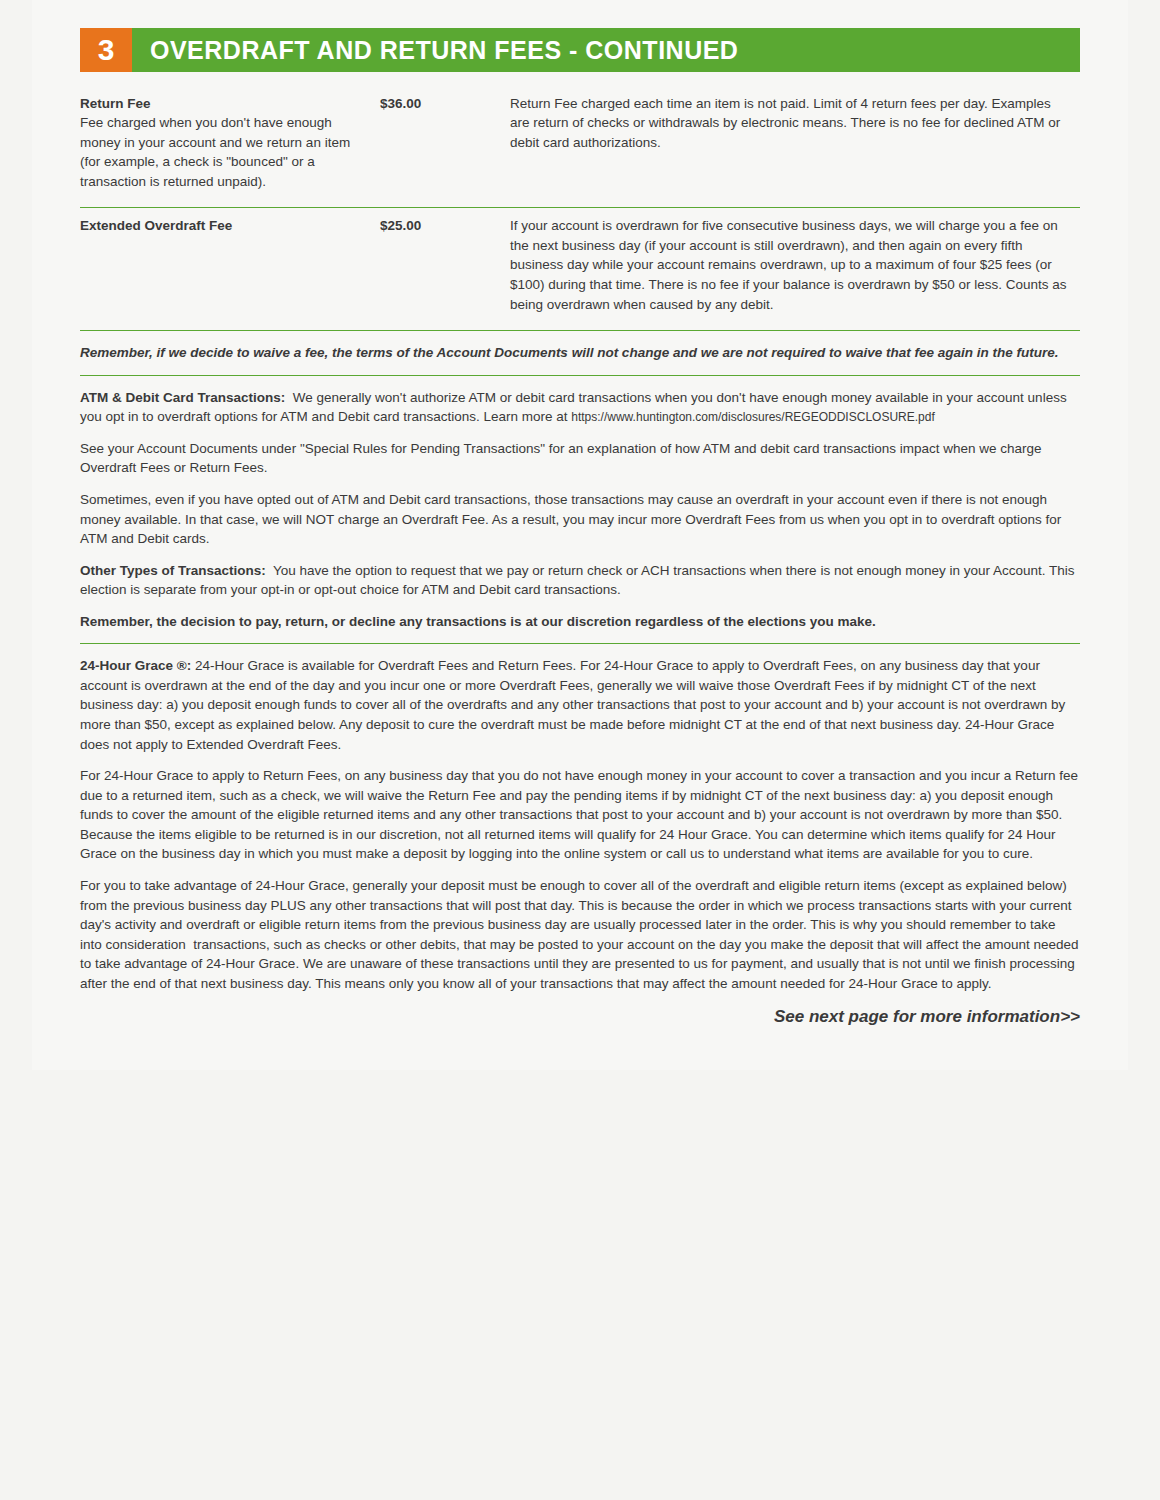3
Overdraft and Return Fees - Continued
| Return Fee Fee charged when you don't have enough money in your account and we return an item (for example, a check is "bounced" or a transaction is returned unpaid). | $36.00 | Return Fee charged each time an item is not paid. Limit of 4 return fees per day. Examples are return of checks or withdrawals by electronic means. There is no fee for declined ATM or debit card authorizations. |
| Extended Overdraft Fee | $25.00 | If your account is overdrawn for five consecutive business days, we will charge you a fee on the next business day (if your account is still overdrawn), and then again on every fifth business day while your account remains overdrawn, up to a maximum of four $25 fees (or $100) during that time. There is no fee if your balance is overdrawn by $50 or less. Counts as being overdrawn when caused by any debit. |
Remember, if we decide to waive a fee, the terms of the Account Documents will not change and we are not required to waive that fee again in the future.
ATM & Debit Card Transactions: We generally won't authorize ATM or debit card transactions when you don't have enough money available in your account unless you opt in to overdraft options for ATM and Debit card transactions. Learn more at https://www.huntington.com/disclosures/REGEODDISCLOSURE.pdf
See your Account Documents under "Special Rules for Pending Transactions" for an explanation of how ATM and debit card transactions impact when we charge Overdraft Fees or Return Fees.
Sometimes, even if you have opted out of ATM and Debit card transactions, those transactions may cause an overdraft in your account even if there is not enough money available. In that case, we will NOT charge an Overdraft Fee. As a result, you may incur more Overdraft Fees from us when you opt in to overdraft options for ATM and Debit cards.
Other Types of Transactions: You have the option to request that we pay or return check or ACH transactions when there is not enough money in your Account. This election is separate from your opt-in or opt-out choice for ATM and Debit card transactions.
Remember, the decision to pay, return, or decline any transactions is at our discretion regardless of the elections you make.
24-Hour Grace ®: 24-Hour Grace is available for Overdraft Fees and Return Fees. For 24-Hour Grace to apply to Overdraft Fees, on any business day that your account is overdrawn at the end of the day and you incur one or more Overdraft Fees, generally we will waive those Overdraft Fees if by midnight CT of the next business day: a) you deposit enough funds to cover all of the overdrafts and any other transactions that post to your account and b) your account is not overdrawn by more than $50, except as explained below. Any deposit to cure the overdraft must be made before midnight CT at the end of that next business day. 24-Hour Grace does not apply to Extended Overdraft Fees.
For 24-Hour Grace to apply to Return Fees, on any business day that you do not have enough money in your account to cover a transaction and you incur a Return fee due to a returned item, such as a check, we will waive the Return Fee and pay the pending items if by midnight CT of the next business day: a) you deposit enough funds to cover the amount of the eligible returned items and any other transactions that post to your account and b) your account is not overdrawn by more than $50. Because the items eligible to be returned is in our discretion, not all returned items will qualify for 24 Hour Grace. You can determine which items qualify for 24 Hour Grace on the business day in which you must make a deposit by logging into the online system or call us to understand what items are available for you to cure.
For you to take advantage of 24-Hour Grace, generally your deposit must be enough to cover all of the overdraft and eligible return items (except as explained below) from the previous business day PLUS any other transactions that will post that day. This is because the order in which we process transactions starts with your current day's activity and overdraft or eligible return items from the previous business day are usually processed later in the order. This is why you should remember to take into consideration transactions, such as checks or other debits, that may be posted to your account on the day you make the deposit that will affect the amount needed to take advantage of 24-Hour Grace. We are unaware of these transactions until they are presented to us for payment, and usually that is not until we finish processing after the end of that next business day. This means only you know all of your transactions that may affect the amount needed for 24-Hour Grace to apply.
See next page for more information>>